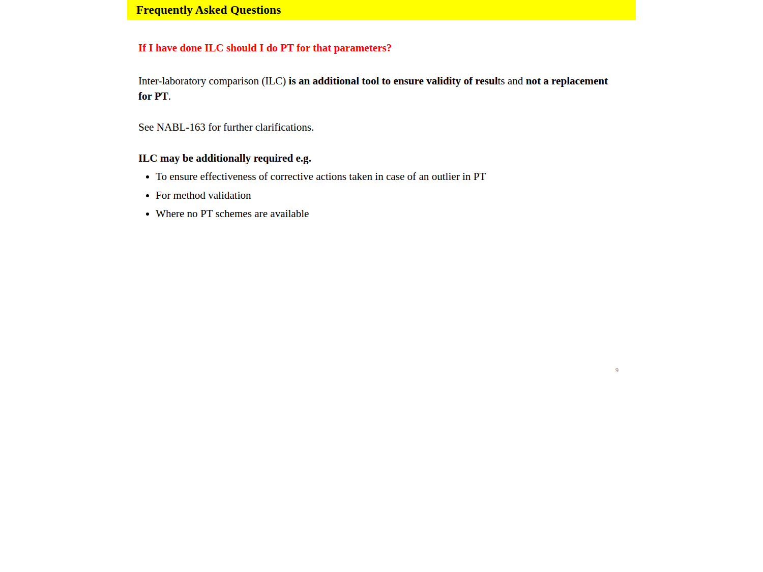Frequently Asked Questions
If I have done ILC should I do PT for that parameters?
Inter-laboratory comparison (ILC) is an additional tool to ensure validity of results and not a replacement for PT.
See NABL-163 for further clarifications.
ILC may be additionally required e.g.
To ensure effectiveness of corrective actions taken in case of an outlier in PT
For method validation
Where no PT schemes are available
9